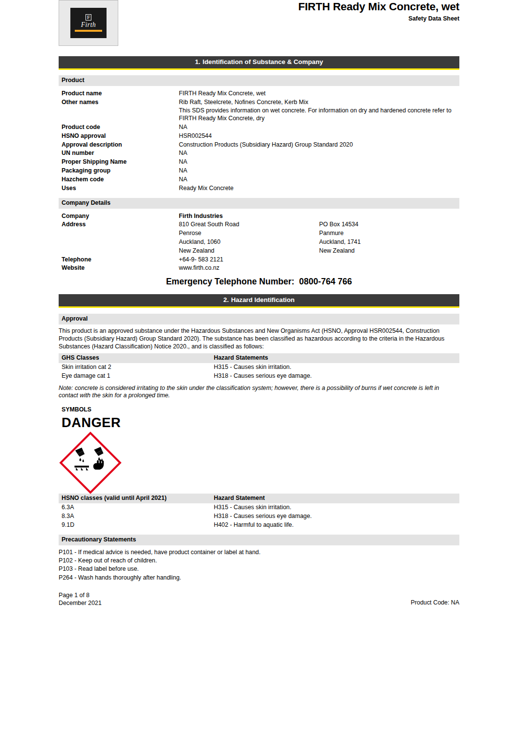F Firth
FIRTH Ready Mix Concrete, wet
Safety Data Sheet
1. Identification of Substance & Company
Product
| Product name | FIRTH Ready Mix Concrete, wet |
| Other names | Rib Raft, Steelcrete, Nofines Concrete, Kerb Mix |
| | This SDS provides information on wet concrete. For information on dry and hardened concrete refer to FIRTH Ready Mix Concrete, dry |
| Product code | NA |
| HSNO approval | HSR002544 |
| Approval description | Construction Products (Subsidiary Hazard) Group Standard 2020 |
| UN number | NA |
| Proper Shipping Name | NA |
| Packaging group | NA |
| Hazchem code | NA |
| Uses | Ready Mix Concrete |
Company Details
| Company | Firth Industries | |
| Address | 810 Great South Road | PO Box 14534 |
| | Penrose | Panmure |
| | Auckland, 1060 | Auckland, 1741 |
| | New Zealand | New Zealand |
| Telephone | +64-9- 583 2121 | |
| Website | www.firth.co.nz | |
Emergency Telephone Number: 0800-764 766
2. Hazard Identification
Approval
This product is an approved substance under the Hazardous Substances and New Organisms Act (HSNO, Approval HSR002544, Construction Products (Subsidiary Hazard) Group Standard 2020). The substance has been classified as hazardous according to the criteria in the Hazardous Substances (Hazard Classification) Notice 2020., and is classified as follows:
| GHS Classes | Hazard Statements |
| --- | --- |
| Skin irritation cat 2 | H315 - Causes skin irritation. |
| Eye damage cat 1 | H318 - Causes serious eye damage. |
Note: concrete is considered irritating to the skin under the classification system; however, there is a possibility of burns if wet concrete is left in contact with the skin for a prolonged time.
SYMBOLS
DANGER
| HSNO classes (valid until April 2021) | Hazard Statement |
| --- | --- |
| 6.3A | H315 - Causes skin irritation. |
| 8.3A | H318 - Causes serious eye damage. |
| 9.1D | H402 - Harmful to aquatic life. |
Precautionary Statements
P101 - If medical advice is needed, have product container or label at hand.
P102 - Keep out of reach of children.
P103 - Read label before use.
P264 - Wash hands thoroughly after handling.
Page 1 of 8
December 2021
Product Code: NA